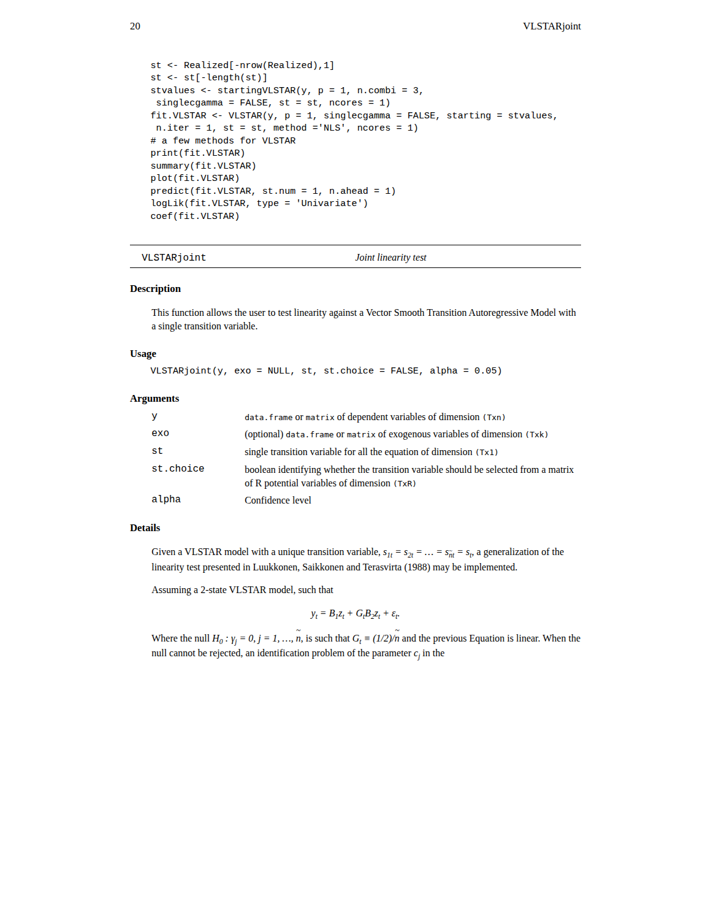20 VLSTARjoint
st <- Realized[-nrow(Realized),1]
st <- st[-length(st)]
stvalues <- startingVLSTAR(y, p = 1, n.combi = 3,
 singlecgamma = FALSE, st = st, ncores = 1)
fit.VLSTAR <- VLSTAR(y, p = 1, singlecgamma = FALSE, starting = stvalues,
 n.iter = 1, st = st, method ='NLS', ncores = 1)
# a few methods for VLSTAR
print(fit.VLSTAR)
summary(fit.VLSTAR)
plot(fit.VLSTAR)
predict(fit.VLSTAR, st.num = 1, n.ahead = 1)
logLik(fit.VLSTAR, type = 'Univariate')
coef(fit.VLSTAR)
VLSTARjoint Joint linearity test
Description
This function allows the user to test linearity against a Vector Smooth Transition Autoregressive Model with a single transition variable.
Usage
VLSTARjoint(y, exo = NULL, st, st.choice = FALSE, alpha = 0.05)
Arguments
y
data.frame or matrix of dependent variables of dimension (Txn)
exo
(optional) data.frame or matrix of exogenous variables of dimension (Txk)
st
single transition variable for all the equation of dimension (Tx1)
st.choice
boolean identifying whether the transition variable should be selected from a matrix of R potential variables of dimension (TxR)
alpha
Confidence level
Details
Given a VLSTAR model with a unique transition variable, s1t = s2t = … = snt = st, a generalization of the linearity test presented in Luukkonen, Saikkonen and Terasvirta (1988) may be implemented.
Assuming a 2-state VLSTAR model, such that
yt = B1zt + GtB2zt + εt.
Where the null H0 : γj = 0, j = 1, …, n, is such that Gt ≡ (1/2)/n and the previous Equation is linear. When the null cannot be rejected, an identification problem of the parameter cj in the